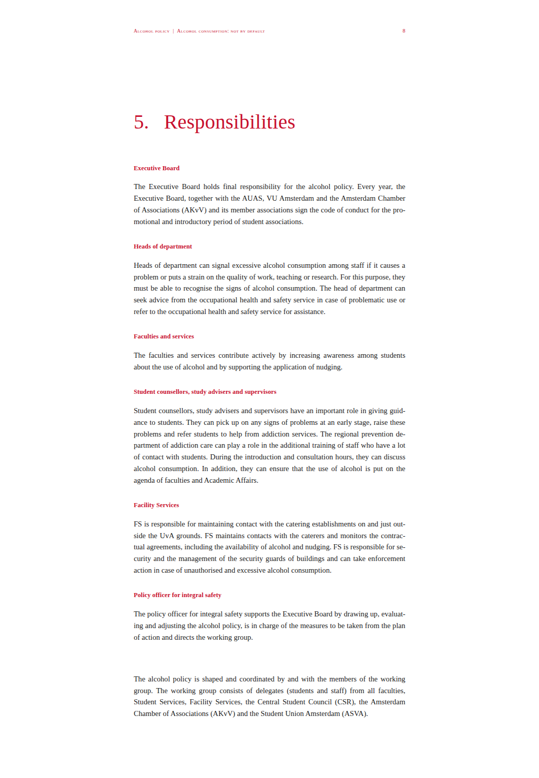Alcohol policy | Alcohol consumption: not by default 8
5. Responsibilities
Executive Board
The Executive Board holds final responsibility for the alcohol policy. Every year, the Executive Board, together with the AUAS, VU Amsterdam and the Amsterdam Chamber of Associations (AKvV) and its member associations sign the code of conduct for the promotional and introductory period of student associations.
Heads of department
Heads of department can signal excessive alcohol consumption among staff if it causes a problem or puts a strain on the quality of work, teaching or research. For this purpose, they must be able to recognise the signs of alcohol consumption. The head of department can seek advice from the occupational health and safety service in case of problematic use or refer to the occupational health and safety service for assistance.
Faculties and services
The faculties and services contribute actively by increasing awareness among students about the use of alcohol and by supporting the application of nudging.
Student counsellors, study advisers and supervisors
Student counsellors, study advisers and supervisors have an important role in giving guidance to students. They can pick up on any signs of problems at an early stage, raise these problems and refer students to help from addiction services. The regional prevention department of addiction care can play a role in the additional training of staff who have a lot of contact with students. During the introduction and consultation hours, they can discuss alcohol consumption. In addition, they can ensure that the use of alcohol is put on the agenda of faculties and Academic Affairs.
Facility Services
FS is responsible for maintaining contact with the catering establishments on and just outside the UvA grounds. FS maintains contacts with the caterers and monitors the contractual agreements, including the availability of alcohol and nudging. FS is responsible for security and the management of the security guards of buildings and can take enforcement action in case of unauthorised and excessive alcohol consumption.
Policy officer for integral safety
The policy officer for integral safety supports the Executive Board by drawing up, evaluating and adjusting the alcohol policy, is in charge of the measures to be taken from the plan of action and directs the working group.
The alcohol policy is shaped and coordinated by and with the members of the working group. The working group consists of delegates (students and staff) from all faculties, Student Services, Facility Services, the Central Student Council (CSR), the Amsterdam Chamber of Associations (AKvV) and the Student Union Amsterdam (ASVA).